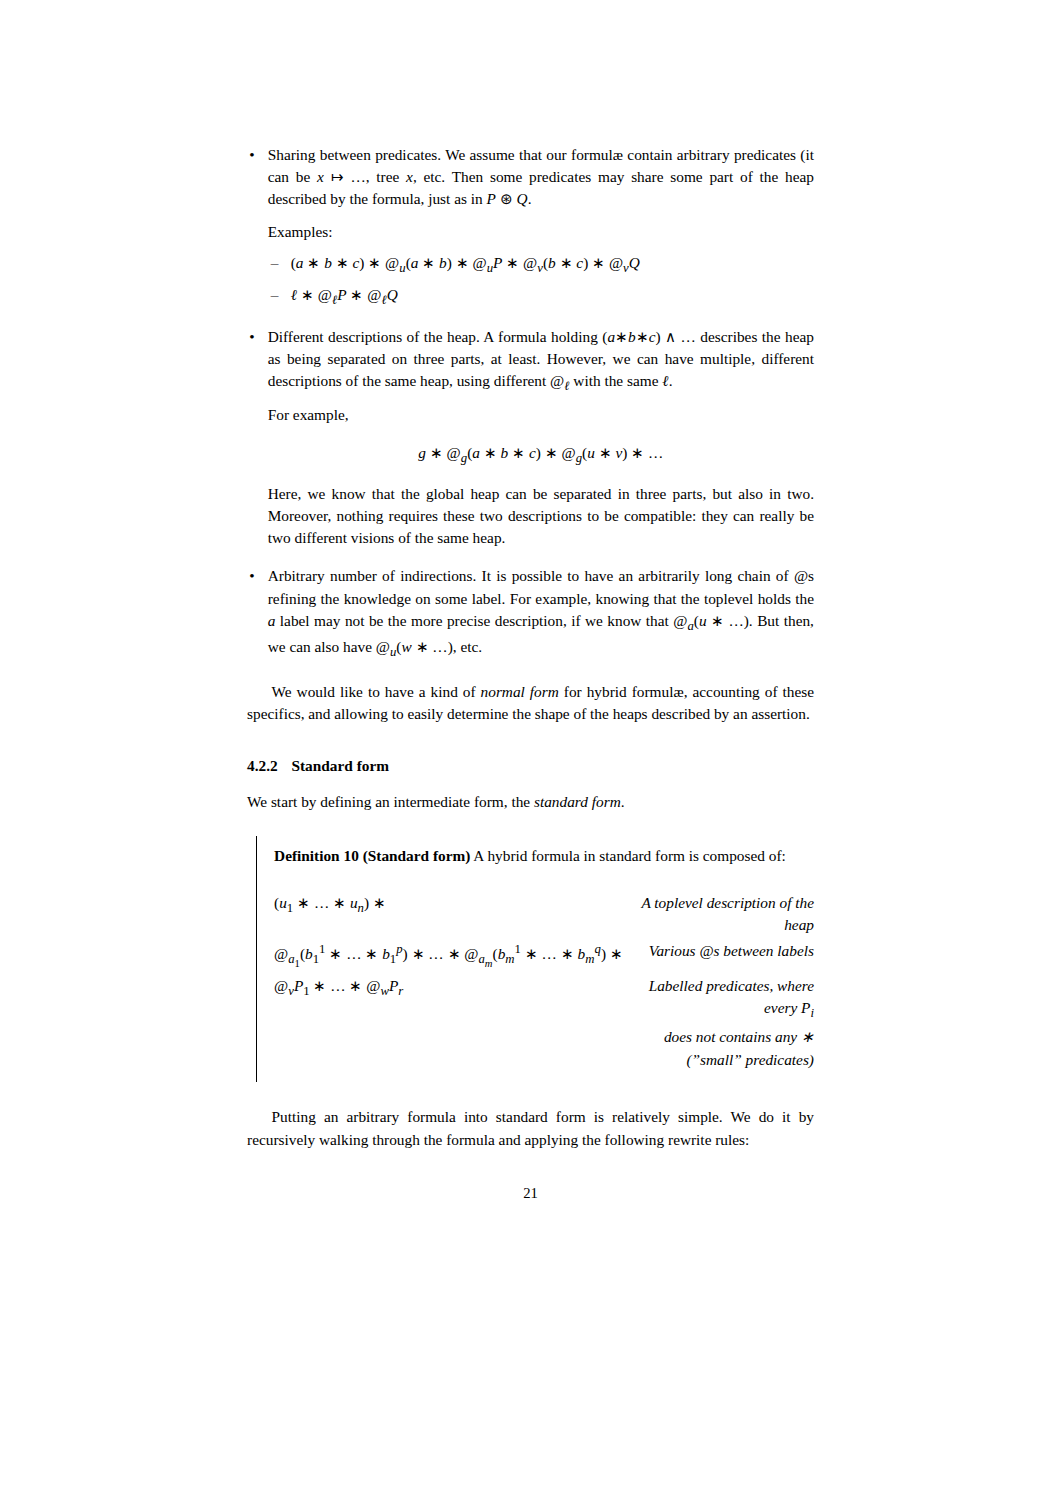Sharing between predicates. We assume that our formulæ contain arbitrary predicates (it can be x ↦ …, tree x, etc. Then some predicates may share some part of the heap described by the formula, just as in P ⊛ Q.
Examples:
(a ∗ b ∗ c) ∗ @u(a ∗ b) ∗ @uP ∗ @v(b ∗ c) ∗ @vQ
ℓ ∗ @ℓP ∗ @ℓQ
Different descriptions of the heap. A formula holding (a∗b∗c) ∧ … describes the heap as being separated on three parts, at least. However, we can have multiple, different descriptions of the same heap, using different @ℓ with the same ℓ.
For example,
g ∗ @g(a ∗ b ∗ c) ∗ @g(u ∗ v) ∗ …
Here, we know that the global heap can be separated in three parts, but also in two. Moreover, nothing requires these two descriptions to be compatible: they can really be two different visions of the same heap.
Arbitrary number of indirections. It is possible to have an arbitrarily long chain of @s refining the knowledge on some label. For example, knowing that the toplevel holds the a label may not be the more precise description, if we know that @a(u ∗ …). But then, we can also have @u(w ∗ …), etc.
We would like to have a kind of normal form for hybrid formulæ, accounting of these specifics, and allowing to easily determine the shape of the heaps described by an assertion.
4.2.2 Standard form
We start by defining an intermediate form, the standard form.
Definition 10 (Standard form) A hybrid formula in standard form is composed of:
| ( u 1 ∗ … ∗ u n ) ∗ | A toplevel description of the heap |
| @ a 1 ( b 1 1 ∗ … ∗ b 1 p ) ∗ … ∗ @ a m ( b m 1 ∗ … ∗ b m q ) ∗ | Various @s between labels |
| @ v P 1 ∗ … ∗ @ w P r | Labelled predicates, where every P i |
| | does not contains any ∗ (”small” predicates) |
Putting an arbitrary formula into standard form is relatively simple. We do it by recursively walking through the formula and applying the following rewrite rules:
21